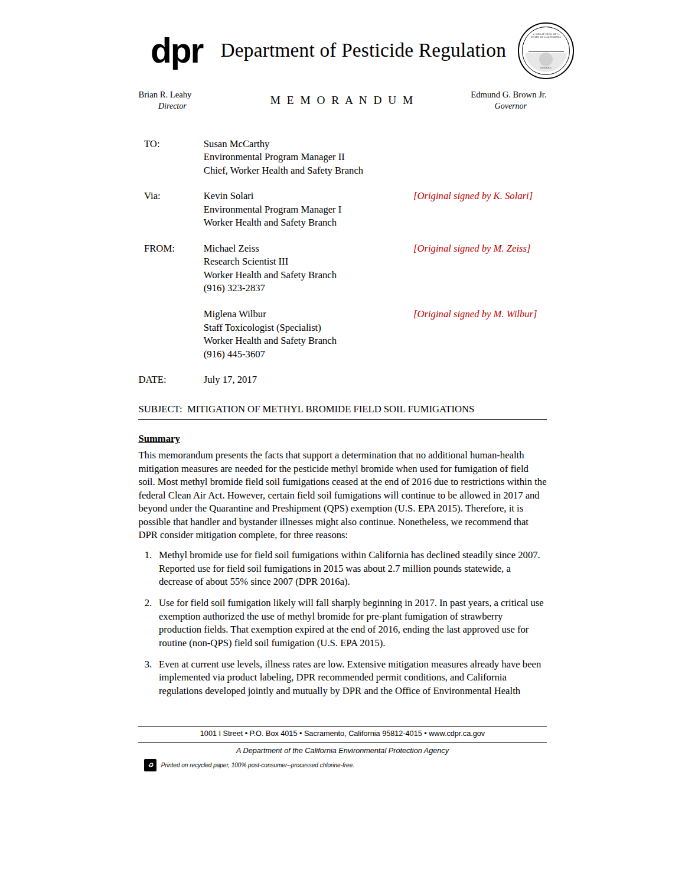dpr
Department of Pesticide Regulation
THE GREAT SEAL OF THE STATE OF CALIFORNIA
EUREKA
Brian R. Leahy Director
M E M O R A N D U M
Edmund G. Brown Jr. Governor
| TO: | Susan McCarthy Environmental Program Manager II Chief, Worker Health and Safety Branch | |
| Via: | Kevin Solari Environmental Program Manager I Worker Health and Safety Branch | [ Original signed by K. Solari ] |
| FROM: | Michael Zeiss Research Scientist III Worker Health and Safety Branch (916) 323-2837 | [ Original signed by M. Zeiss ] |
| | Miglena Wilbur Staff Toxicologist (Specialist) Worker Health and Safety Branch (916) 445-3607 | [ Original signed by M. Wilbur ] |
| DATE: | July 17, 2017 | |
SUBJECT: MITIGATION OF METHYL BROMIDE FIELD SOIL FUMIGATIONS
Summary
This memorandum presents the facts that support a determination that no additional human-health mitigation measures are needed for the pesticide methyl bromide when used for fumigation of field soil. Most methyl bromide field soil fumigations ceased at the end of 2016 due to restrictions within the federal Clean Air Act. However, certain field soil fumigations will continue to be allowed in 2017 and beyond under the Quarantine and Preshipment (QPS) exemption (U.S. EPA 2015). Therefore, it is possible that handler and bystander illnesses might also continue. Nonetheless, we recommend that DPR consider mitigation complete, for three reasons:
Methyl bromide use for field soil fumigations within California has declined steadily since 2007. Reported use for field soil fumigations in 2015 was about 2.7 million pounds statewide, a decrease of about 55% since 2007 (DPR 2016a).
Use for field soil fumigation likely will fall sharply beginning in 2017. In past years, a critical use exemption authorized the use of methyl bromide for pre-plant fumigation of strawberry production fields. That exemption expired at the end of 2016, ending the last approved use for routine (non-QPS) field soil fumigation (U.S. EPA 2015).
Even at current use levels, illness rates are low. Extensive mitigation measures already have been implemented via product labeling, DPR recommended permit conditions, and California regulations developed jointly and mutually by DPR and the Office of Environmental Health
1001 I Street • P.O. Box 4015 • Sacramento, California 95812-4015 • www.cdpr.ca.gov
A Department of the California Environmental Protection Agency
♻ Printed on recycled paper, 100% post-consumer--processed chlorine-free.